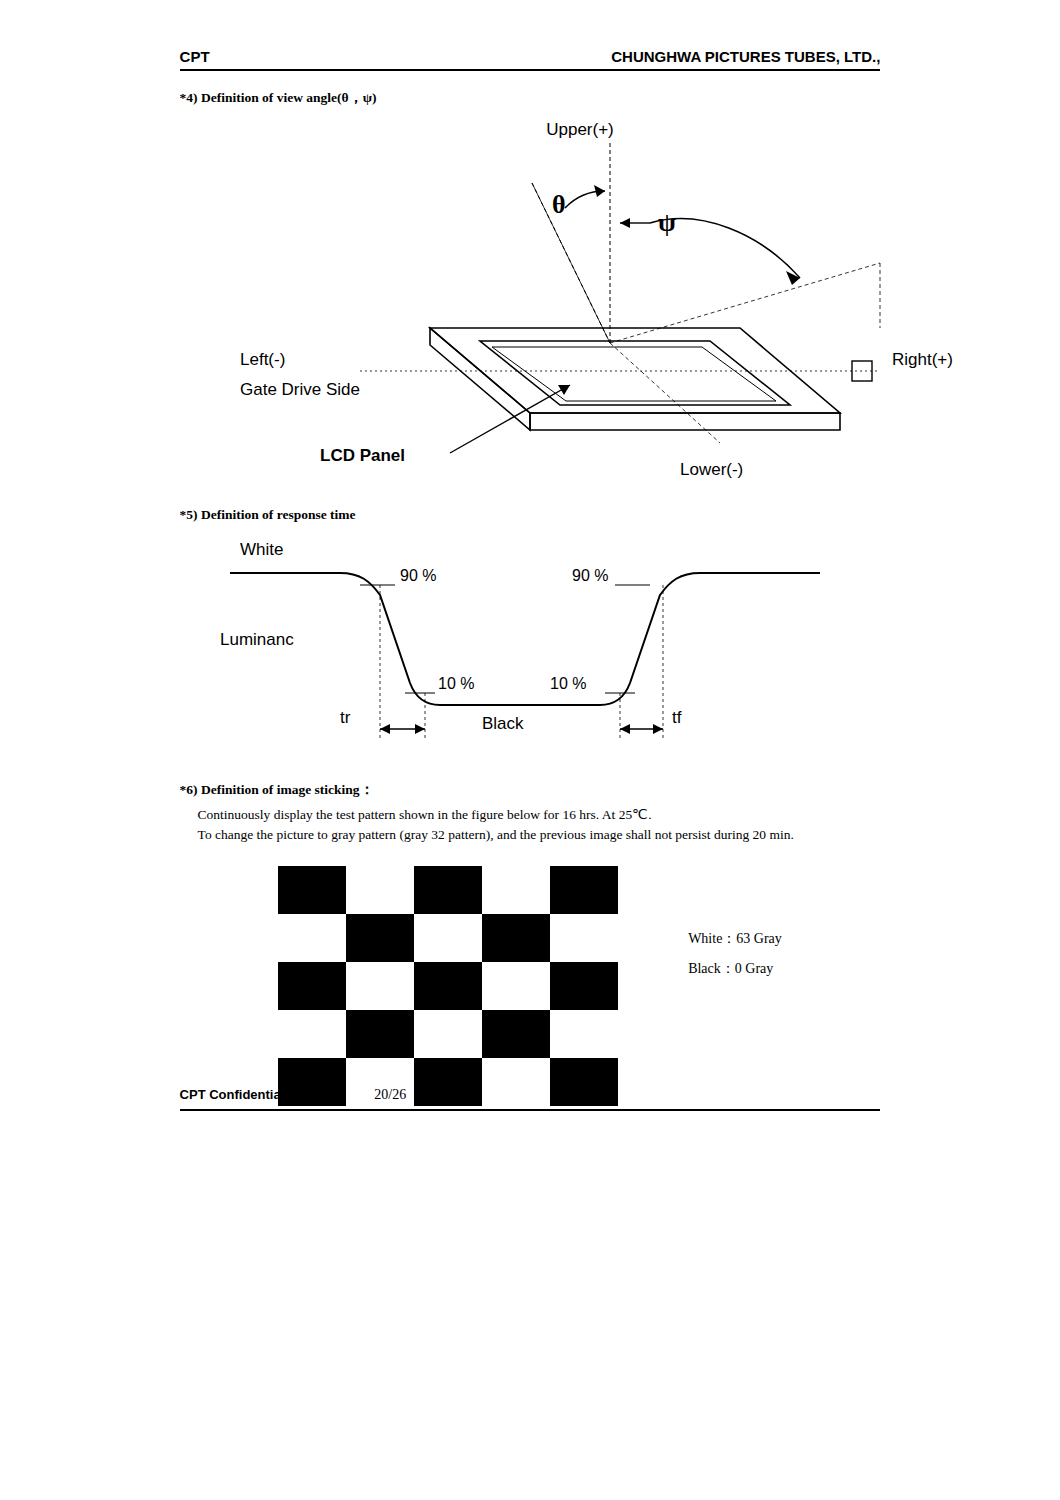CPT CHUNGHWA PICTURES TUBES, LTD.,
*4) Definition of view angle(θ，ψ)
Upper(+) θ ψ Left(-) Gate Drive Side Right(+) LCD Panel Lower(-)
*5) Definition of response time
White Luminanc 90 % 90 % 10 % 10 % tr tf Black
*6) Definition of image sticking：
Continuously display the test pattern shown in the figure below for 16 hrs. At 25℃.
To change the picture to gray pattern (gray 32 pattern), and the previous image shall not persist during 20 min.
White：63 Gray
Black：0 Gray
CPT Confidential 20/26